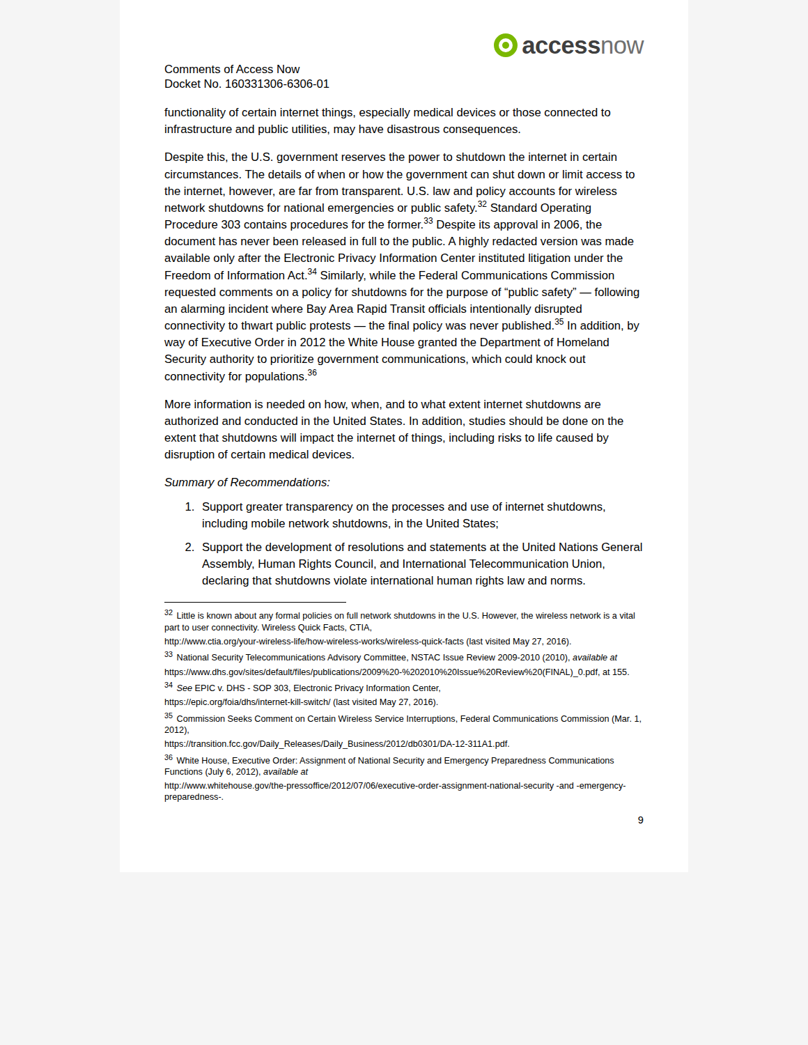access now
Comments of Access Now
Docket No. 160331306-6306-01
functionality of certain internet things, especially medical devices or those connected to infrastructure and public utilities, may have disastrous consequences.
Despite this, the U.S. government reserves the power to shutdown the internet in certain circumstances. The details of when or how the government can shut down or limit access to the internet, however, are far from transparent. U.S. law and policy accounts for wireless network shutdowns for national emergencies or public safety.32 Standard Operating Procedure 303 contains procedures for the former.33 Despite its approval in 2006, the document has never been released in full to the public. A highly redacted version was made available only after the Electronic Privacy Information Center instituted litigation under the Freedom of Information Act.34 Similarly, while the Federal Communications Commission requested comments on a policy for shutdowns for the purpose of “public safety” — following an alarming incident where Bay Area Rapid Transit officials intentionally disrupted connectivity to thwart public protests — the final policy was never published.35 In addition, by way of Executive Order in 2012 the White House granted the Department of Homeland Security authority to prioritize government communications, which could knock out connectivity for populations.36
More information is needed on how, when, and to what extent internet shutdowns are authorized and conducted in the United States. In addition, studies should be done on the extent that shutdowns will impact the internet of things, including risks to life caused by disruption of certain medical devices.
Summary of Recommendations:
Support greater transparency on the processes and use of internet shutdowns, including mobile network shutdowns, in the United States;
Support the development of resolutions and statements at the United Nations General Assembly, Human Rights Council, and International Telecommunication Union, declaring that shutdowns violate international human rights law and norms.
32 Little is known about any formal policies on full network shutdowns in the U.S. However, the wireless network is a vital part to user connectivity. Wireless Quick Facts, CTIA,
http://www.ctia.org/your-wireless-life/how-wireless-works/wireless-quick-facts (last visited May 27, 2016).
33 National Security Telecommunications Advisory Committee, NSTAC Issue Review 2009-2010 (2010), available at
https://www.dhs.gov/sites/default/files/publications/2009%20-%202010%20Issue%20Review%20(FINAL)_0.pdf, at 155.
34 See EPIC v. DHS - SOP 303, Electronic Privacy Information Center,
https://epic.org/foia/dhs/internet-kill-switch/ (last visited May 27, 2016).
35 Commission Seeks Comment on Certain Wireless Service Interruptions, Federal Communications Commission (Mar. 1, 2012),
https://transition.fcc.gov/Daily_Releases/Daily_Business/2012/db0301/DA-12-311A1.pdf.
36 White House, Executive Order: Assignment of National Security and Emergency Preparedness Communications Functions (July 6, 2012), available at
http://www.whitehouse.gov/the-pressoffice/2012/07/06/executive-order-assignment-national-security -and -emergency-preparedness-.
9